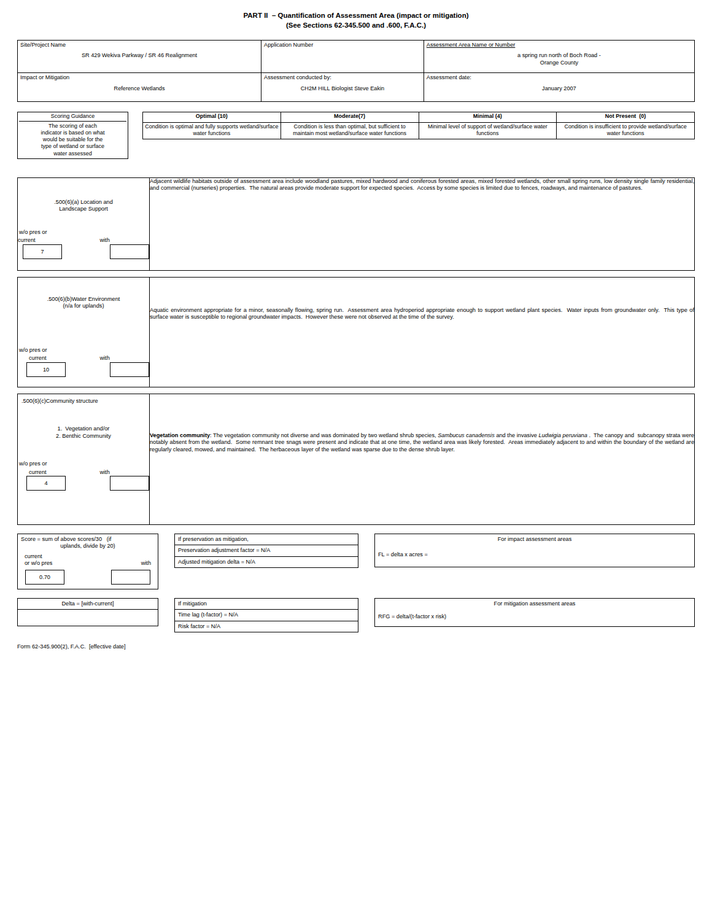PART II – Quantification of Assessment Area (impact or mitigation)
(See Sections 62-345.500 and .600, F.A.C.)
| Site/Project Name SR 429 Wekiva Parkway / SR 46 Realignment | Application Number | Assessment Area Name or Number a spring run north of Boch Road - Orange County |
| Impact or Mitigation Reference Wetlands | Assessment conducted by: CH2M HILL Biologist Steve Eakin | Assessment date: January 2007 |
| Scoring Guidance The scoring of each indicator is based on what would be suitable for the type of wetland or surface water assessed | | / Optimal (10) / Moderate(7) / Minimal (4) / Not Present (0) / / Condition is optimal and fully supports wetland/surface water functions / Condition is less than optimal, but sufficient to maintain most wetland/surface water functions / Minimal level of support of wetland/surface water functions / Condition is insufficient to provide wetland/surface water functions / |
| .500(6)(a) Location and Landscape Support w/o pres or / current / with / / / 7 / / / | Adjacent wildlife habitats outside of assessment area include woodland pastures, mixed hardwood and coniferous forested areas, mixed forested wetlands, other small spring runs, low density single family residential, and commercial (nurseries) properties. The natural areas provide moderate support for expected species. Access by some species is limited due to fences, roadways, and maintenance of pastures. |
| .500(6)(b)Water Environment (n/a for uplands) w/o pres or / current / with / / / 10 / / / | Aquatic environment appropriate for a minor, seasonally flowing, spring run. Assessment area hydroperiod appropriate enough to support wetland plant species. Water inputs from groundwater only. This type of surface water is susceptible to regional groundwater impacts. However these were not observed at the time of the survey. |
| .500(6)(c)Community structure 1. Vegetation and/or 2. Benthic Community w/o pres or / current / with / / / 4 / / / | Vegetation community : The vegetation community not diverse and was dominated by two wetland shrub species, Sambucus canadensis and the invasive Ludwigia peruviana . The canopy and subcanopy strata were notably absent from the wetland. Some remnant tree snags were present and indicate that at one time, the wetland area was likely forested. Areas immediately adjacent to and within the boundary of the wetland are regularly cleared, mowed, and maintained. The herbaceous layer of the wetland was sparse due to the dense shrub layer. |
| Score = sum of above scores/30 (if uplands, divide by 20) / current or w/o pres / with / / 0.70 / / | | If preservation as mitigation, Preservation adjustment factor = N/A Adjusted mitigation delta = N/A | | For impact assessment areas FL = delta x acres = |
| Delta = [with-current] | | If mitigation Time lag (t-factor) = N/A Risk factor = N/A | | For mitigation assessment areas RFG = delta/(t-factor x risk) |
Form 62-345.900(2), F.A.C. [effective date]